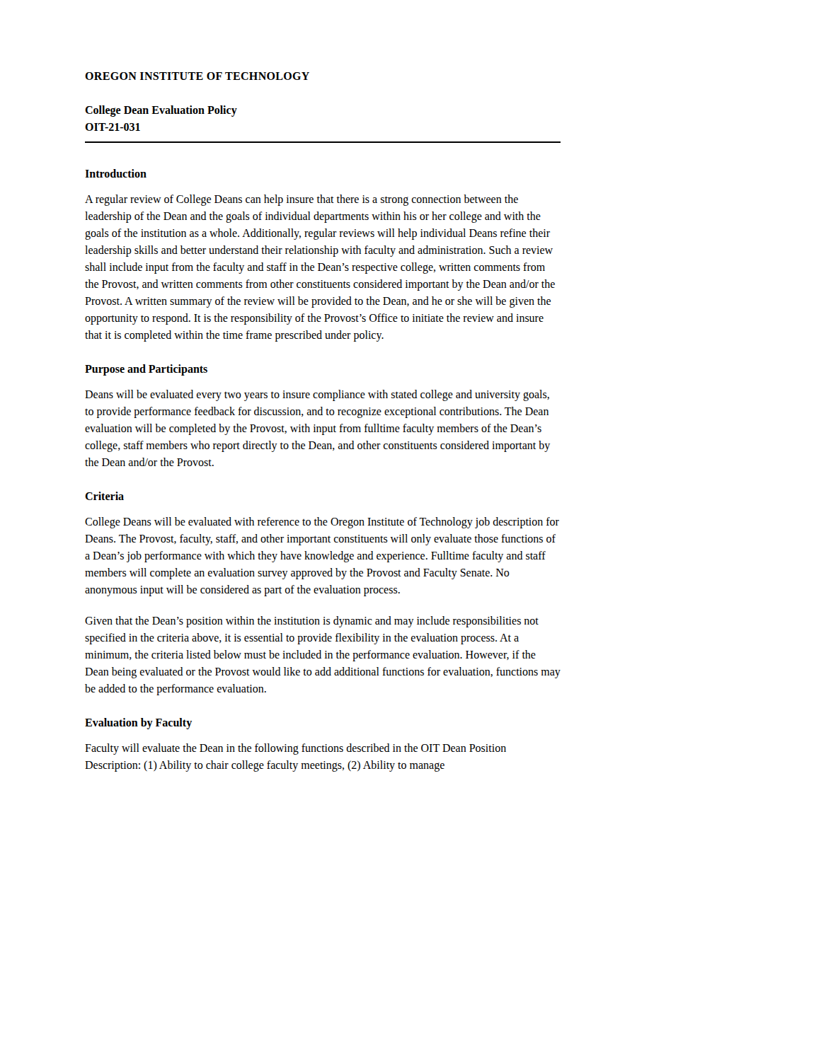OREGON INSTITUTE OF TECHNOLOGY
College Dean Evaluation Policy
OIT-21-031
Introduction
A regular review of College Deans can help insure that there is a strong connection between the leadership of the Dean and the goals of individual departments within his or her college and with the goals of the institution as a whole. Additionally, regular reviews will help individual Deans refine their leadership skills and better understand their relationship with faculty and administration. Such a review shall include input from the faculty and staff in the Dean’s respective college, written comments from the Provost, and written comments from other constituents considered important by the Dean and/or the Provost. A written summary of the review will be provided to the Dean, and he or she will be given the opportunity to respond. It is the responsibility of the Provost’s Office to initiate the review and insure that it is completed within the time frame prescribed under policy.
Purpose and Participants
Deans will be evaluated every two years to insure compliance with stated college and university goals, to provide performance feedback for discussion, and to recognize exceptional contributions. The Dean evaluation will be completed by the Provost, with input from fulltime faculty members of the Dean’s college, staff members who report directly to the Dean, and other constituents considered important by the Dean and/or the Provost.
Criteria
College Deans will be evaluated with reference to the Oregon Institute of Technology job description for Deans. The Provost, faculty, staff, and other important constituents will only evaluate those functions of a Dean’s job performance with which they have knowledge and experience. Fulltime faculty and staff members will complete an evaluation survey approved by the Provost and Faculty Senate. No anonymous input will be considered as part of the evaluation process.
Given that the Dean’s position within the institution is dynamic and may include responsibilities not specified in the criteria above, it is essential to provide flexibility in the evaluation process. At a minimum, the criteria listed below must be included in the performance evaluation. However, if the Dean being evaluated or the Provost would like to add additional functions for evaluation, functions may be added to the performance evaluation.
Evaluation by Faculty
Faculty will evaluate the Dean in the following functions described in the OIT Dean Position Description: (1) Ability to chair college faculty meetings, (2) Ability to manage